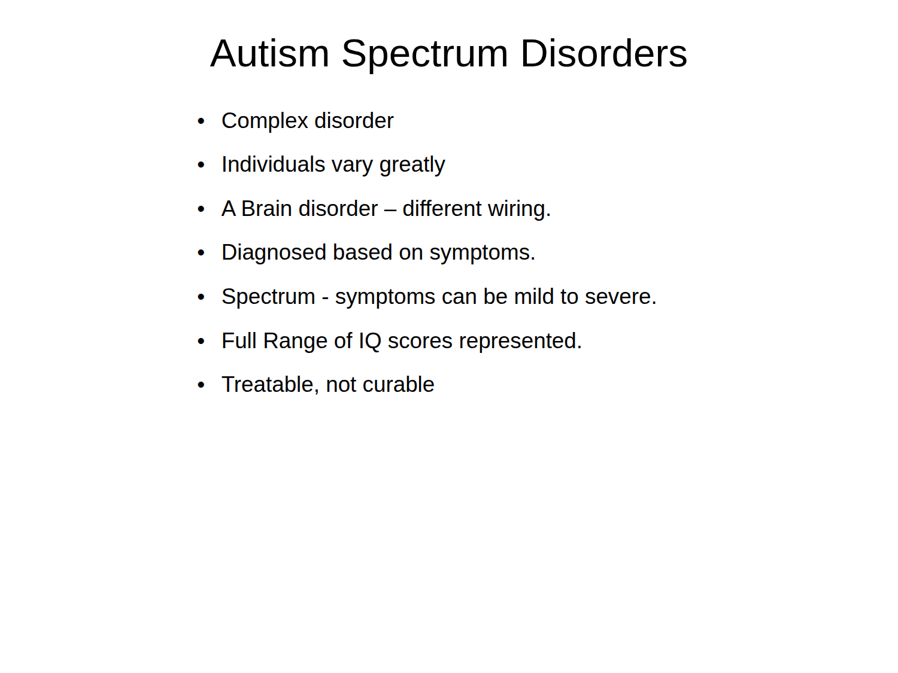Autism Spectrum Disorders
Complex disorder
Individuals vary greatly
A Brain disorder – different wiring.
Diagnosed based on symptoms.
Spectrum - symptoms can be mild to severe.
Full Range of IQ scores represented.
Treatable, not curable